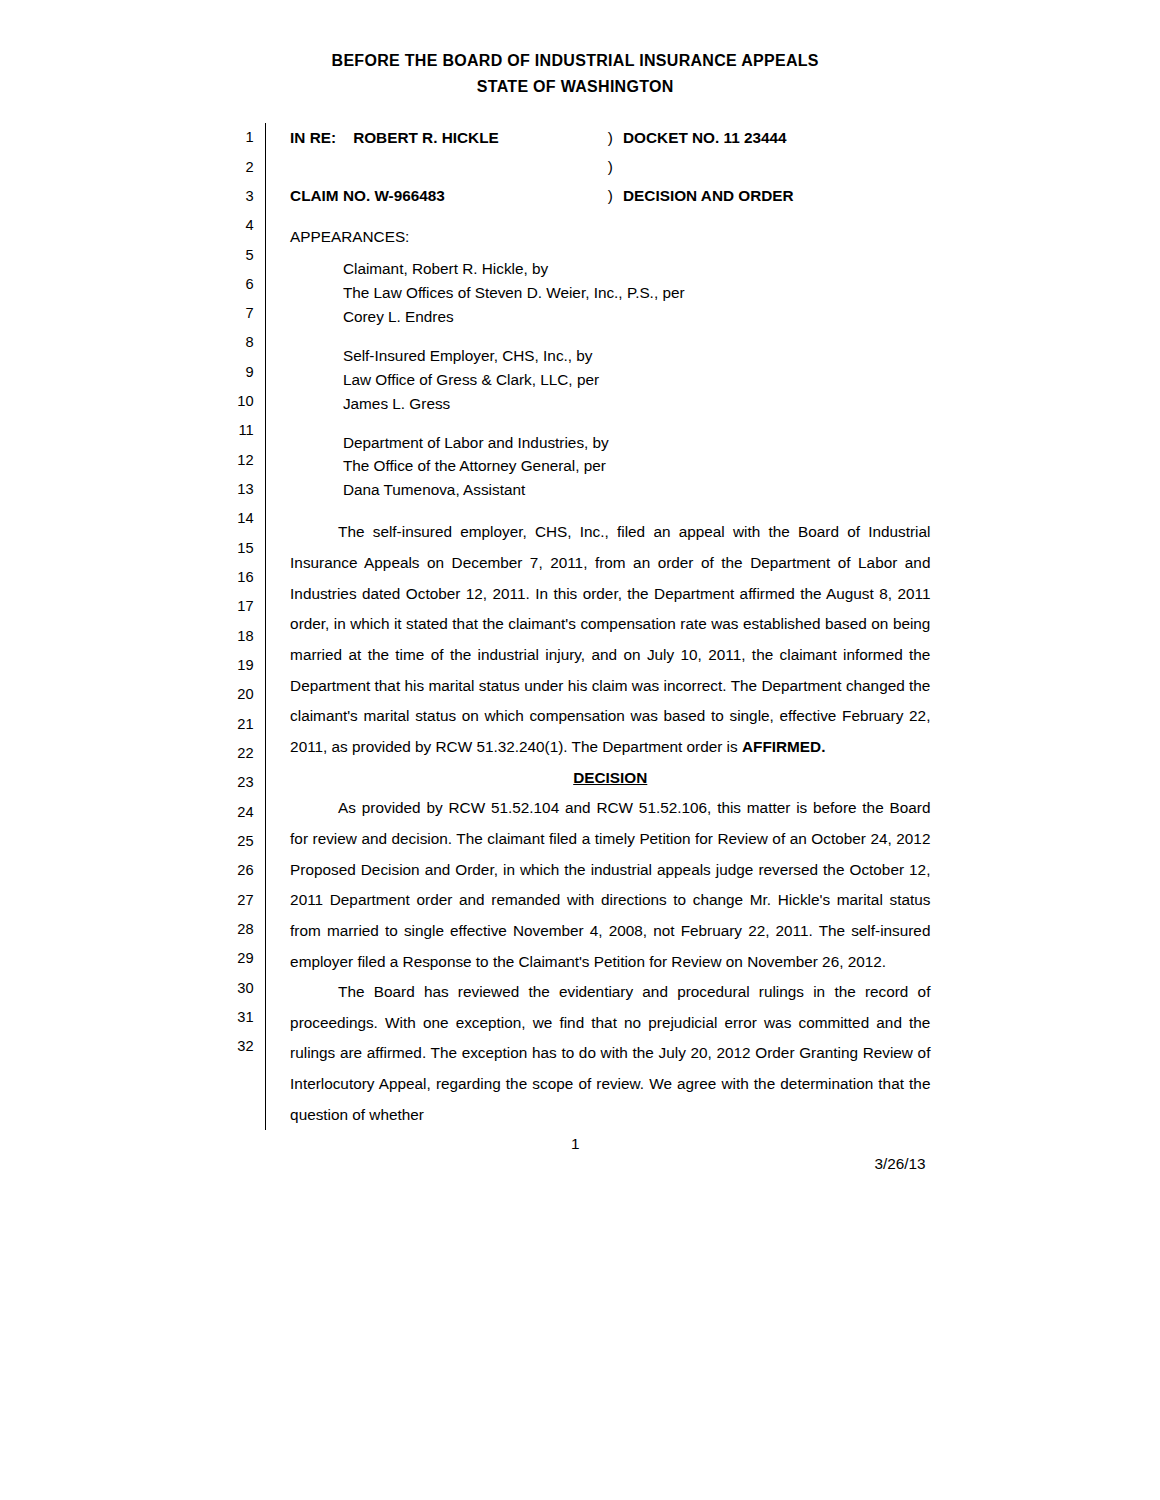BEFORE THE BOARD OF INDUSTRIAL INSURANCE APPEALS
STATE OF WASHINGTON
1
2
3
4
5
6
7
8
9
10
11
12
13
14
15
16
17
18
19
20
21
22
23
24
25
26
27
28
29
30
31
32
| IN RE: ROBERT R. HICKLE | ) | DOCKET NO. 11 23444 |
| | ) | |
| CLAIM NO. W-966483 | ) | DECISION AND ORDER |
APPEARANCES:
Claimant, Robert R. Hickle, by
The Law Offices of Steven D. Weier, Inc., P.S., per
Corey L. Endres
Self-Insured Employer, CHS, Inc., by
Law Office of Gress & Clark, LLC, per
James L. Gress
Department of Labor and Industries, by
The Office of the Attorney General, per
Dana Tumenova, Assistant
The self-insured employer, CHS, Inc., filed an appeal with the Board of Industrial Insurance Appeals on December 7, 2011, from an order of the Department of Labor and Industries dated October 12, 2011. In this order, the Department affirmed the August 8, 2011 order, in which it stated that the claimant's compensation rate was established based on being married at the time of the industrial injury, and on July 10, 2011, the claimant informed the Department that his marital status under his claim was incorrect. The Department changed the claimant's marital status on which compensation was based to single, effective February 22, 2011, as provided by RCW 51.32.240(1). The Department order is AFFIRMED.
DECISION
As provided by RCW 51.52.104 and RCW 51.52.106, this matter is before the Board for review and decision. The claimant filed a timely Petition for Review of an October 24, 2012 Proposed Decision and Order, in which the industrial appeals judge reversed the October 12, 2011 Department order and remanded with directions to change Mr. Hickle's marital status from married to single effective November 4, 2008, not February 22, 2011. The self-insured employer filed a Response to the Claimant's Petition for Review on November 26, 2012.
The Board has reviewed the evidentiary and procedural rulings in the record of proceedings. With one exception, we find that no prejudicial error was committed and the rulings are affirmed. The exception has to do with the July 20, 2012 Order Granting Review of Interlocutory Appeal, regarding the scope of review. We agree with the determination that the question of whether
1
3/26/13